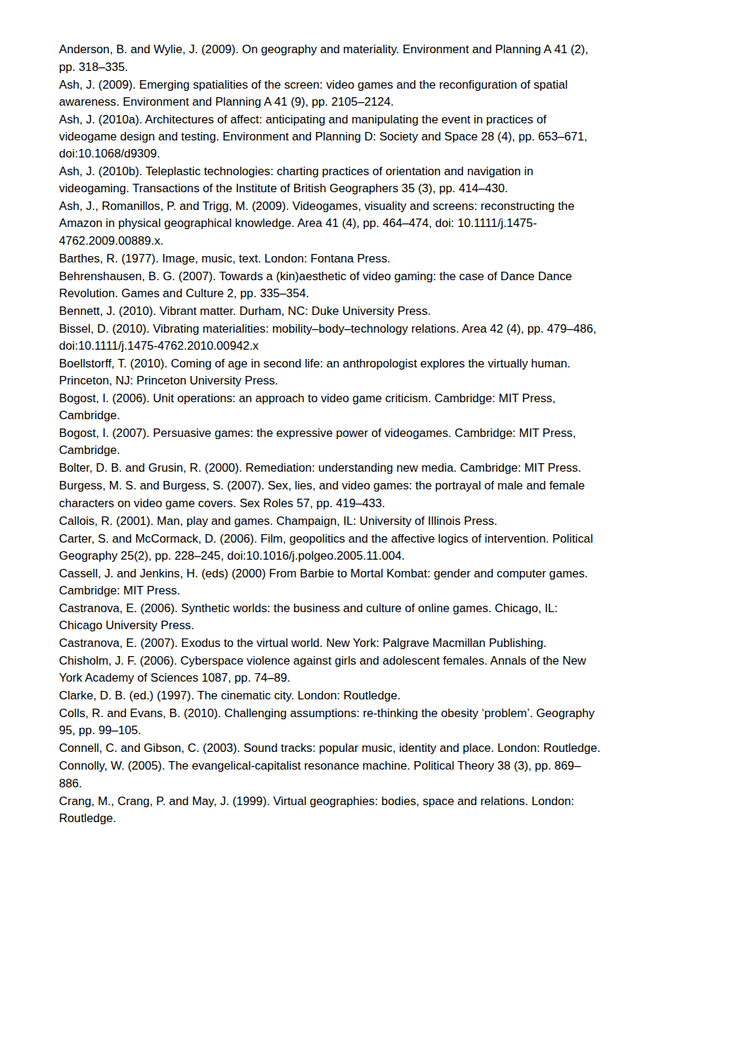Anderson, B. and Wylie, J. (2009). On geography and materiality. Environment and Planning A 41 (2), pp. 318–335.
Ash, J. (2009). Emerging spatialities of the screen: video games and the reconfiguration of spatial awareness. Environment and Planning A 41 (9), pp. 2105–2124.
Ash, J. (2010a). Architectures of affect: anticipating and manipulating the event in practices of videogame design and testing. Environment and Planning D: Society and Space 28 (4), pp. 653–671, doi:10.1068/d9309.
Ash, J. (2010b). Teleplastic technologies: charting practices of orientation and navigation in videogaming. Transactions of the Institute of British Geographers 35 (3), pp. 414–430.
Ash, J., Romanillos, P. and Trigg, M. (2009). Videogames, visuality and screens: reconstructing the Amazon in physical geographical knowledge. Area 41 (4), pp. 464–474, doi: 10.1111/j.1475-4762.2009.00889.x.
Barthes, R. (1977). Image, music, text. London: Fontana Press.
Behrenshausen, B. G. (2007). Towards a (kin)aesthetic of video gaming: the case of Dance Dance Revolution. Games and Culture 2, pp. 335–354.
Bennett, J. (2010). Vibrant matter. Durham, NC: Duke University Press.
Bissel, D. (2010). Vibrating materialities: mobility–body–technology relations. Area 42 (4), pp. 479–486, doi:10.1111/j.1475-4762.2010.00942.x
Boellstorff, T. (2010). Coming of age in second life: an anthropologist explores the virtually human. Princeton, NJ: Princeton University Press.
Bogost, I. (2006). Unit operations: an approach to video game criticism. Cambridge: MIT Press, Cambridge.
Bogost, I. (2007). Persuasive games: the expressive power of videogames. Cambridge: MIT Press, Cambridge.
Bolter, D. B. and Grusin, R. (2000). Remediation: understanding new media. Cambridge: MIT Press.
Burgess, M. S. and Burgess, S. (2007). Sex, lies, and video games: the portrayal of male and female characters on video game covers. Sex Roles 57, pp. 419–433.
Callois, R. (2001). Man, play and games. Champaign, IL: University of Illinois Press.
Carter, S. and McCormack, D. (2006). Film, geopolitics and the affective logics of intervention. Political Geography 25(2), pp. 228–245, doi:10.1016/j.polgeo.2005.11.004.
Cassell, J. and Jenkins, H. (eds) (2000) From Barbie to Mortal Kombat: gender and computer games. Cambridge: MIT Press.
Castranova, E. (2006). Synthetic worlds: the business and culture of online games. Chicago, IL: Chicago University Press.
Castranova, E. (2007). Exodus to the virtual world. New York: Palgrave Macmillan Publishing.
Chisholm, J. F. (2006). Cyberspace violence against girls and adolescent females. Annals of the New York Academy of Sciences 1087, pp. 74–89.
Clarke, D. B. (ed.) (1997). The cinematic city. London: Routledge.
Colls, R. and Evans, B. (2010). Challenging assumptions: re-thinking the obesity ‘problem’. Geography 95, pp. 99–105.
Connell, C. and Gibson, C. (2003). Sound tracks: popular music, identity and place. London: Routledge.
Connolly, W. (2005). The evangelical-capitalist resonance machine. Political Theory 38 (3), pp. 869–886.
Crang, M., Crang, P. and May, J. (1999). Virtual geographies: bodies, space and relations. London: Routledge.